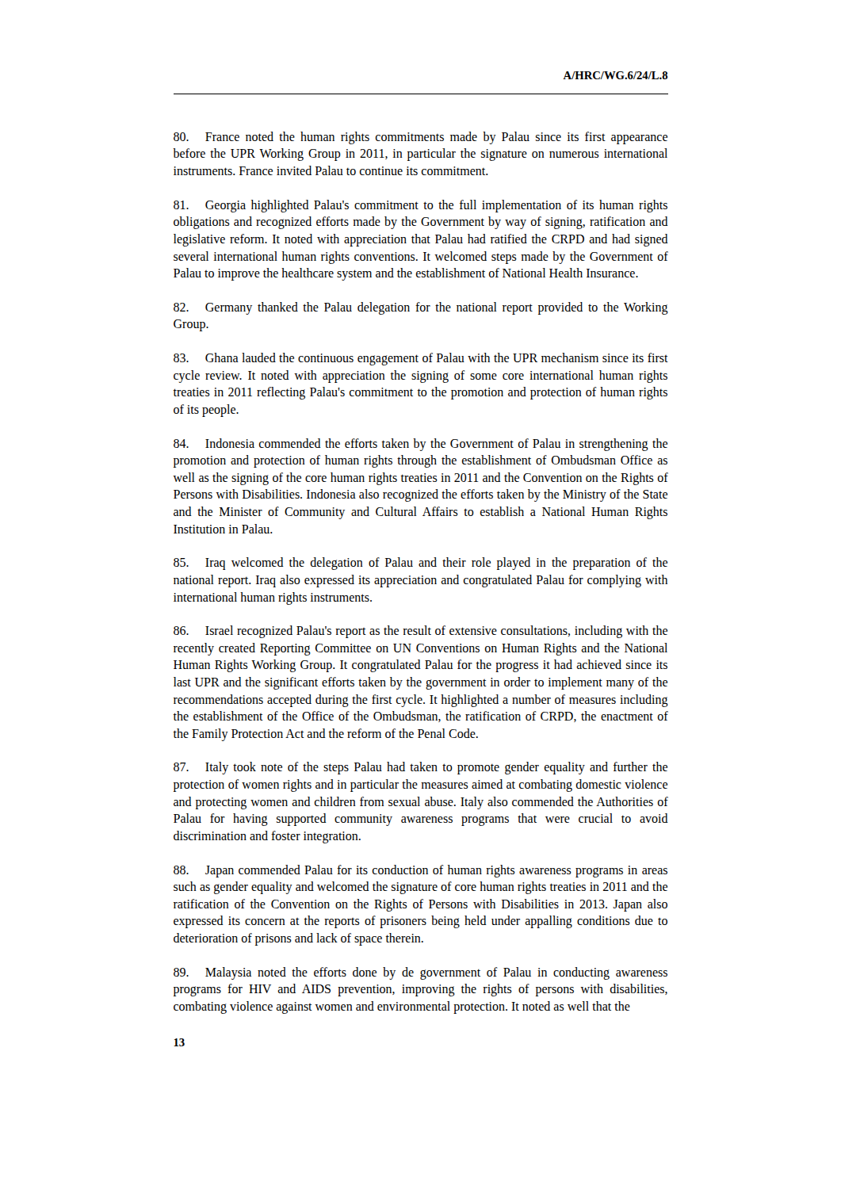A/HRC/WG.6/24/L.8
80. France noted the human rights commitments made by Palau since its first appearance before the UPR Working Group in 2011, in particular the signature on numerous international instruments. France invited Palau to continue its commitment.
81. Georgia highlighted Palau's commitment to the full implementation of its human rights obligations and recognized efforts made by the Government by way of signing, ratification and legislative reform. It noted with appreciation that Palau had ratified the CRPD and had signed several international human rights conventions. It welcomed steps made by the Government of Palau to improve the healthcare system and the establishment of National Health Insurance.
82. Germany thanked the Palau delegation for the national report provided to the Working Group.
83. Ghana lauded the continuous engagement of Palau with the UPR mechanism since its first cycle review. It noted with appreciation the signing of some core international human rights treaties in 2011 reflecting Palau's commitment to the promotion and protection of human rights of its people.
84. Indonesia commended the efforts taken by the Government of Palau in strengthening the promotion and protection of human rights through the establishment of Ombudsman Office as well as the signing of the core human rights treaties in 2011 and the Convention on the Rights of Persons with Disabilities. Indonesia also recognized the efforts taken by the Ministry of the State and the Minister of Community and Cultural Affairs to establish a National Human Rights Institution in Palau.
85. Iraq welcomed the delegation of Palau and their role played in the preparation of the national report. Iraq also expressed its appreciation and congratulated Palau for complying with international human rights instruments.
86. Israel recognized Palau's report as the result of extensive consultations, including with the recently created Reporting Committee on UN Conventions on Human Rights and the National Human Rights Working Group. It congratulated Palau for the progress it had achieved since its last UPR and the significant efforts taken by the government in order to implement many of the recommendations accepted during the first cycle. It highlighted a number of measures including the establishment of the Office of the Ombudsman, the ratification of CRPD, the enactment of the Family Protection Act and the reform of the Penal Code.
87. Italy took note of the steps Palau had taken to promote gender equality and further the protection of women rights and in particular the measures aimed at combating domestic violence and protecting women and children from sexual abuse. Italy also commended the Authorities of Palau for having supported community awareness programs that were crucial to avoid discrimination and foster integration.
88. Japan commended Palau for its conduction of human rights awareness programs in areas such as gender equality and welcomed the signature of core human rights treaties in 2011 and the ratification of the Convention on the Rights of Persons with Disabilities in 2013. Japan also expressed its concern at the reports of prisoners being held under appalling conditions due to deterioration of prisons and lack of space therein.
89. Malaysia noted the efforts done by de government of Palau in conducting awareness programs for HIV and AIDS prevention, improving the rights of persons with disabilities, combating violence against women and environmental protection. It noted as well that the
13